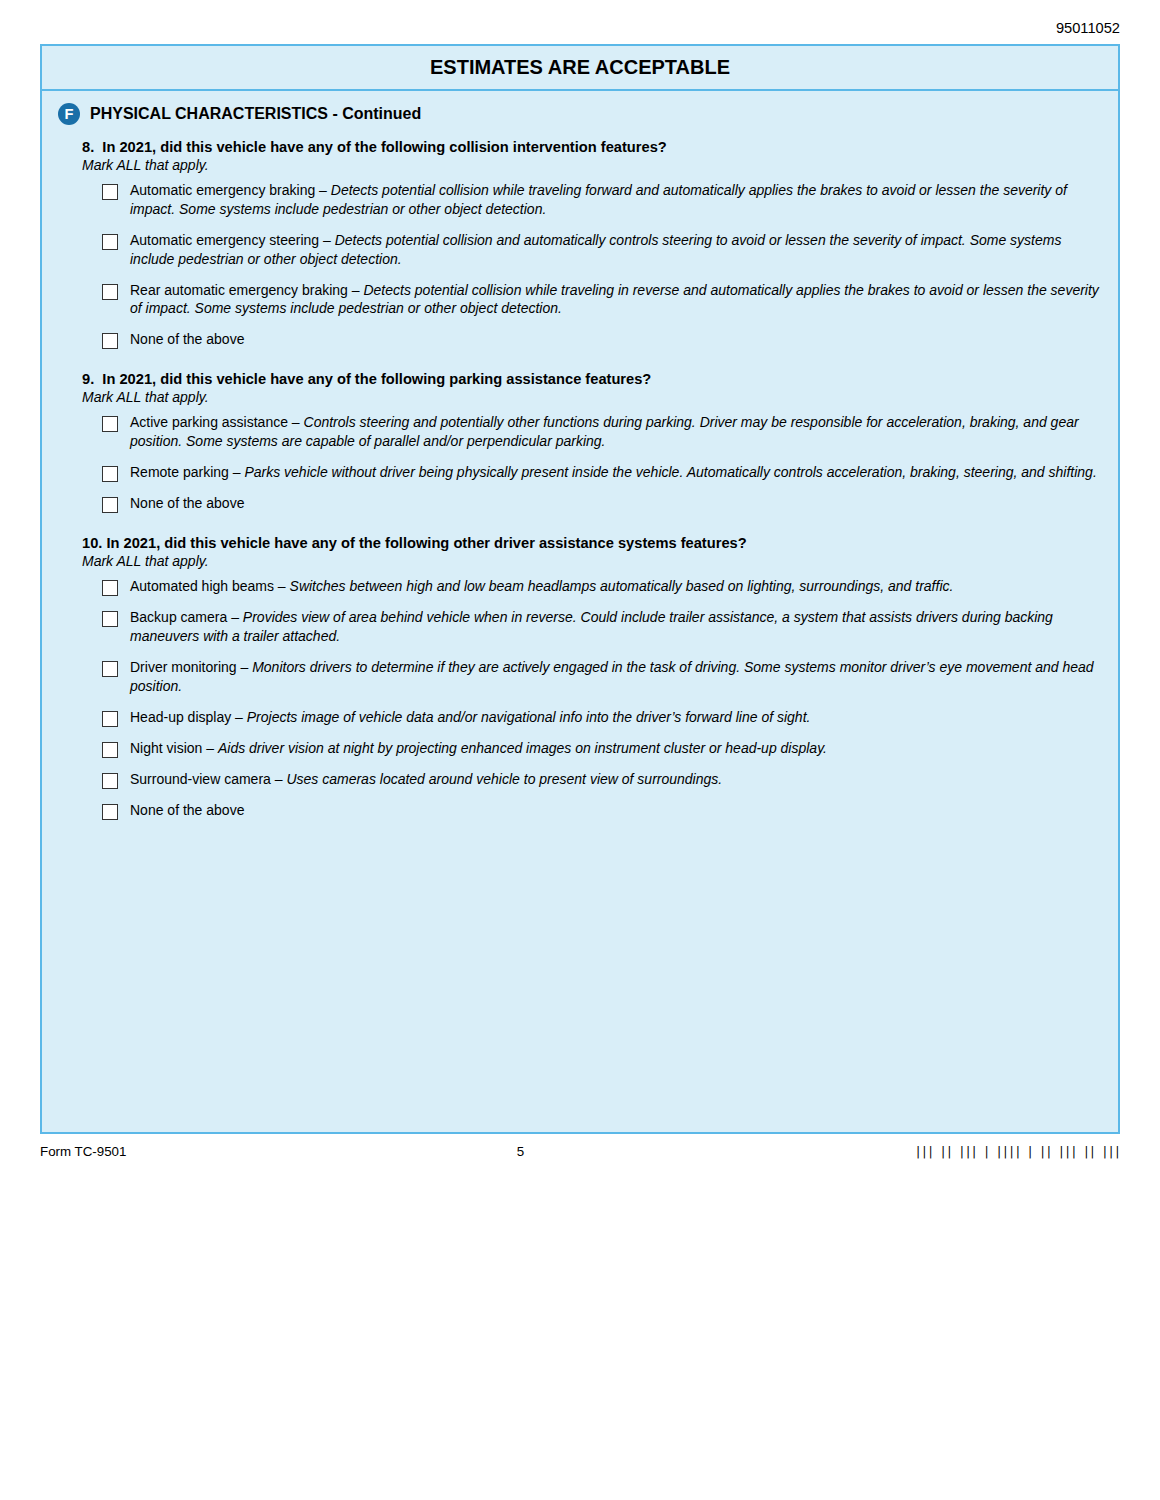95011052
ESTIMATES ARE ACCEPTABLE
F PHYSICAL CHARACTERISTICS - Continued
8. In 2021, did this vehicle have any of the following collision intervention features?
Mark ALL that apply.
Automatic emergency braking – Detects potential collision while traveling forward and automatically applies the brakes to avoid or lessen the severity of impact. Some systems include pedestrian or other object detection.
Automatic emergency steering – Detects potential collision and automatically controls steering to avoid or lessen the severity of impact. Some systems include pedestrian or other object detection.
Rear automatic emergency braking – Detects potential collision while traveling in reverse and automatically applies the brakes to avoid or lessen the severity of impact. Some systems include pedestrian or other object detection.
None of the above
9. In 2021, did this vehicle have any of the following parking assistance features?
Mark ALL that apply.
Active parking assistance – Controls steering and potentially other functions during parking. Driver may be responsible for acceleration, braking, and gear position. Some systems are capable of parallel and/or perpendicular parking.
Remote parking – Parks vehicle without driver being physically present inside the vehicle. Automatically controls acceleration, braking, steering, and shifting.
None of the above
10. In 2021, did this vehicle have any of the following other driver assistance systems features?
Mark ALL that apply.
Automated high beams – Switches between high and low beam headlamps automatically based on lighting, surroundings, and traffic.
Backup camera – Provides view of area behind vehicle when in reverse. Could include trailer assistance, a system that assists drivers during backing maneuvers with a trailer attached.
Driver monitoring – Monitors drivers to determine if they are actively engaged in the task of driving. Some systems monitor driver’s eye movement and head position.
Head-up display – Projects image of vehicle data and/or navigational info into the driver’s forward line of sight.
Night vision – Aids driver vision at night by projecting enhanced images on instrument cluster or head-up display.
Surround-view camera – Uses cameras located around vehicle to present view of surroundings.
None of the above
Form TC-9501
5
||| || ||| | |||| | || ||| || |||